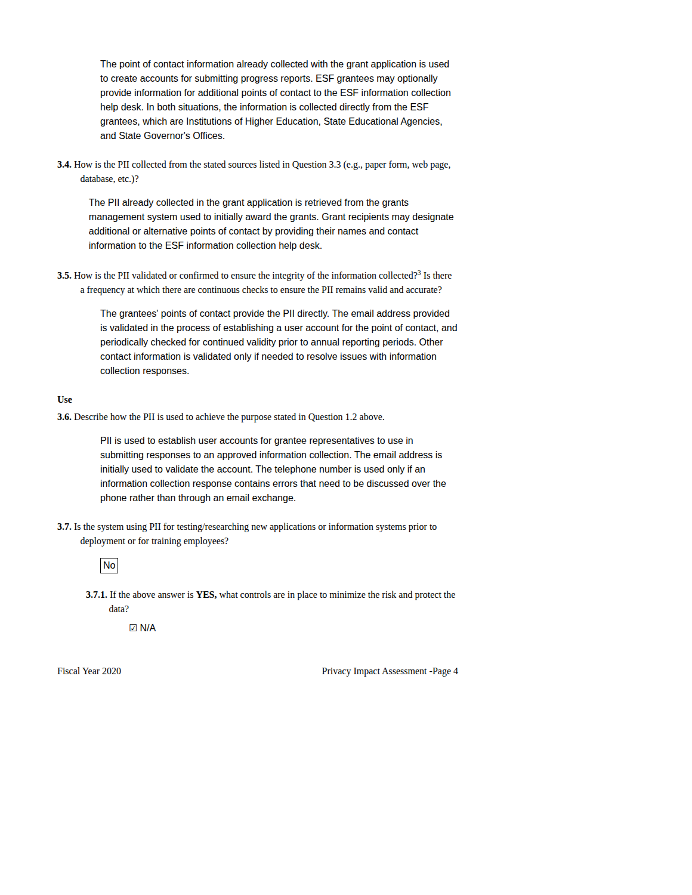The point of contact information already collected with the grant application is used to create accounts for submitting progress reports. ESF grantees may optionally provide information for additional points of contact to the ESF information collection help desk. In both situations, the information is collected directly from the ESF grantees, which are Institutions of Higher Education, State Educational Agencies, and State Governor's Offices.
3.4. How is the PII collected from the stated sources listed in Question 3.3 (e.g., paper form, web page, database, etc.)?
The PII already collected in the grant application is retrieved from the grants management system used to initially award the grants. Grant recipients may designate additional or alternative points of contact by providing their names and contact information to the ESF information collection help desk.
3.5. How is the PII validated or confirmed to ensure the integrity of the information collected?3 Is there a frequency at which there are continuous checks to ensure the PII remains valid and accurate?
The grantees' points of contact provide the PII directly. The email address provided is validated in the process of establishing a user account for the point of contact, and periodically checked for continued validity prior to annual reporting periods. Other contact information is validated only if needed to resolve issues with information collection responses.
Use
3.6. Describe how the PII is used to achieve the purpose stated in Question 1.2 above.
PII is used to establish user accounts for grantee representatives to use in submitting responses to an approved information collection. The email address is initially used to validate the account. The telephone number is used only if an information collection response contains errors that need to be discussed over the phone rather than through an email exchange.
3.7. Is the system using PII for testing/researching new applications or information systems prior to deployment or for training employees?
No
3.7.1. If the above answer is YES, what controls are in place to minimize the risk and protect the data?
☑ N/A
Fiscal Year 2020 Privacy Impact Assessment -Page 4